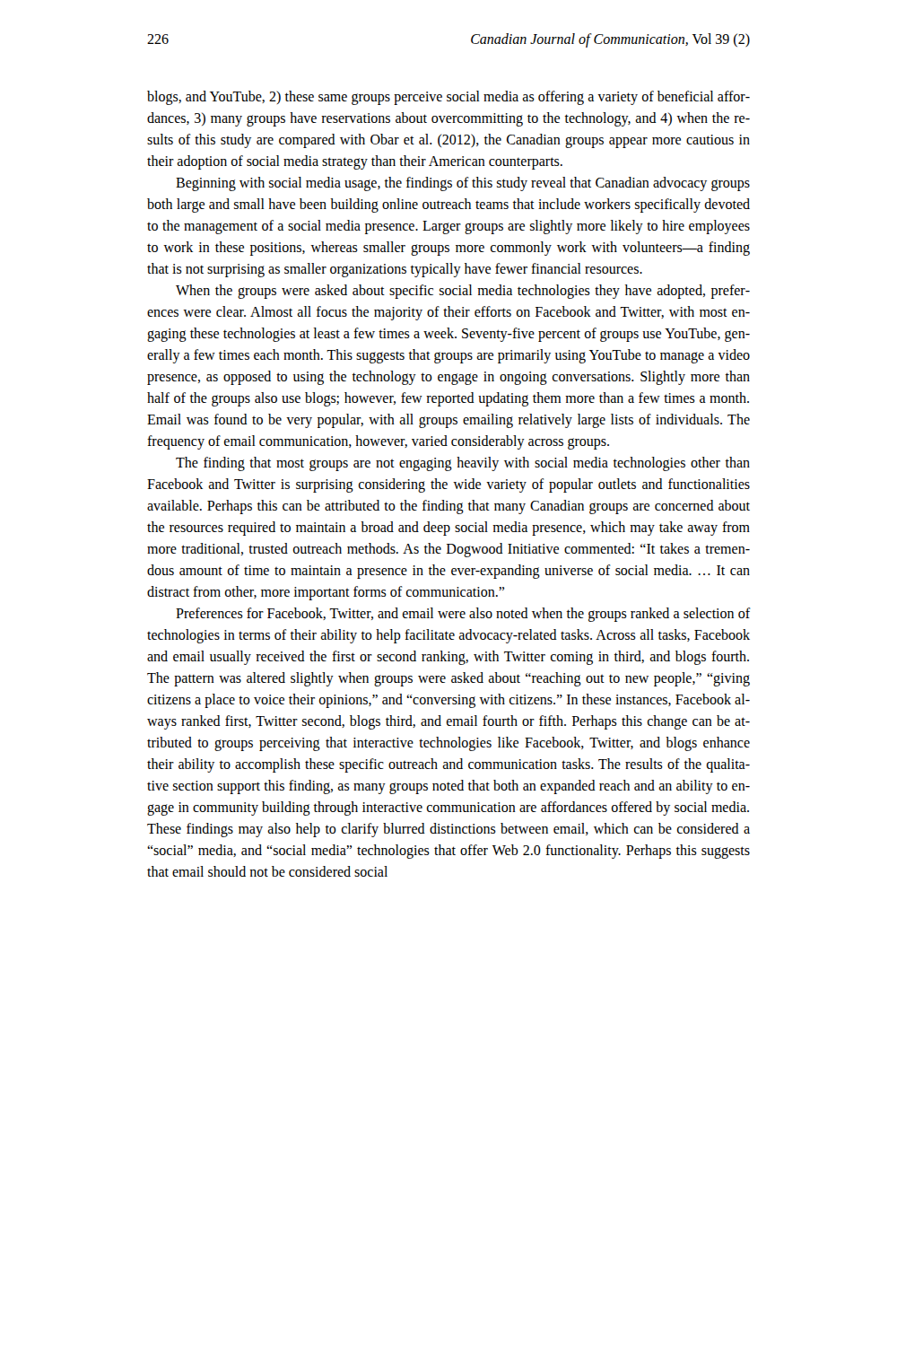226 Canadian Journal of Communication, Vol 39 (2)
blogs, and YouTube, 2) these same groups perceive social media as offering a variety of beneficial affordances, 3) many groups have reservations about overcommitting to the technology, and 4) when the results of this study are compared with Obar et al. (2012), the Canadian groups appear more cautious in their adoption of social media strategy than their American counterparts.
Beginning with social media usage, the findings of this study reveal that Canadian advocacy groups both large and small have been building online outreach teams that include workers specifically devoted to the management of a social media presence. Larger groups are slightly more likely to hire employees to work in these positions, whereas smaller groups more commonly work with volunteers—a finding that is not surprising as smaller organizations typically have fewer financial resources.
When the groups were asked about specific social media technologies they have adopted, preferences were clear. Almost all focus the majority of their efforts on Facebook and Twitter, with most engaging these technologies at least a few times a week. Seventy-five percent of groups use YouTube, generally a few times each month. This suggests that groups are primarily using YouTube to manage a video presence, as opposed to using the technology to engage in ongoing conversations. Slightly more than half of the groups also use blogs; however, few reported updating them more than a few times a month. Email was found to be very popular, with all groups emailing relatively large lists of individuals. The frequency of email communication, however, varied considerably across groups.
The finding that most groups are not engaging heavily with social media technologies other than Facebook and Twitter is surprising considering the wide variety of popular outlets and functionalities available. Perhaps this can be attributed to the finding that many Canadian groups are concerned about the resources required to maintain a broad and deep social media presence, which may take away from more traditional, trusted outreach methods. As the Dogwood Initiative commented: “It takes a tremendous amount of time to maintain a presence in the ever-expanding universe of social media. … It can distract from other, more important forms of communication.”
Preferences for Facebook, Twitter, and email were also noted when the groups ranked a selection of technologies in terms of their ability to help facilitate advocacy-related tasks. Across all tasks, Facebook and email usually received the first or second ranking, with Twitter coming in third, and blogs fourth. The pattern was altered slightly when groups were asked about “reaching out to new people,” “giving citizens a place to voice their opinions,” and “conversing with citizens.” In these instances, Facebook always ranked first, Twitter second, blogs third, and email fourth or fifth. Perhaps this change can be attributed to groups perceiving that interactive technologies like Facebook, Twitter, and blogs enhance their ability to accomplish these specific outreach and communication tasks. The results of the qualitative section support this finding, as many groups noted that both an expanded reach and an ability to engage in community building through interactive communication are affordances offered by social media. These findings may also help to clarify blurred distinctions between email, which can be considered a “social” media, and “social media” technologies that offer Web 2.0 functionality. Perhaps this suggests that email should not be considered social